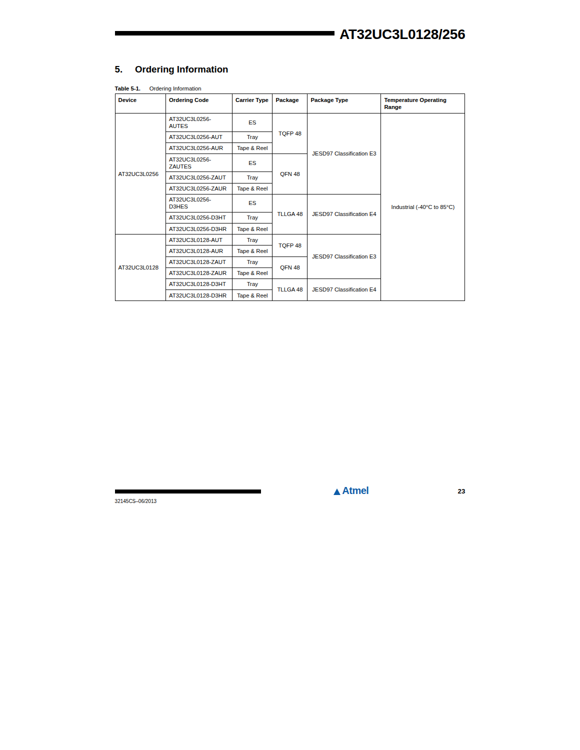AT32UC3L0128/256
5. Ordering Information
Table 5-1. Ordering Information
| Device | Ordering Code | Carrier Type | Package | Package Type | Temperature Operating Range |
| --- | --- | --- | --- | --- | --- |
| AT32UC3L0256 | AT32UC3L0256-AUTES | ES | TQFP 48 | JESD97 Classification E3 | Industrial (-40°C to 85°C) |
| AT32UC3L0256-AUT | Tray |
| AT32UC3L0256-AUR | Tape & Reel |
| AT32UC3L0256-ZAUTES | ES | QFN 48 |
| AT32UC3L0256-ZAUT | Tray |
| AT32UC3L0256-ZAUR | Tape & Reel |
| AT32UC3L0256-D3HES | ES | TLLGA 48 | JESD97 Classification E4 |
| AT32UC3L0256-D3HT | Tray |
| AT32UC3L0256-D3HR | Tape & Reel |
| AT32UC3L0128 | AT32UC3L0128-AUT | Tray | TQFP 48 | JESD97 Classification E3 |
| AT32UC3L0128-AUR | Tape & Reel |
| AT32UC3L0128-ZAUT | Tray | QFN 48 |
| AT32UC3L0128-ZAUR | Tape & Reel |
| AT32UC3L0128-D3HT | Tray | TLLGA 48 | JESD97 Classification E4 |
| AT32UC3L0128-D3HR | Tape & Reel |
Atmel
23
32145CS–06/2013